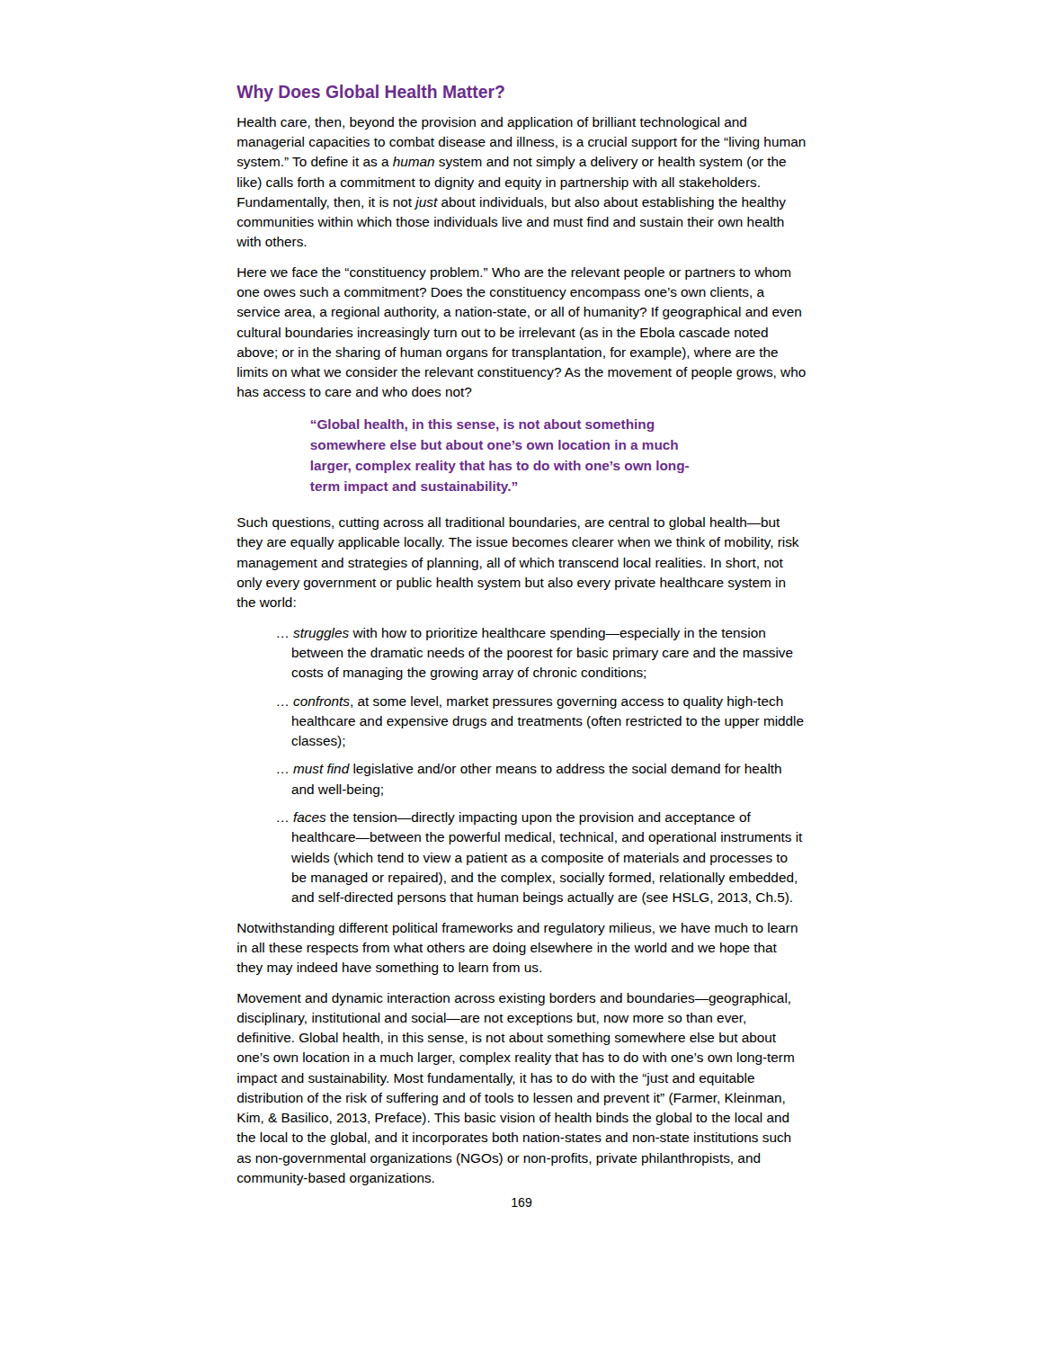Why Does Global Health Matter?
Health care, then, beyond the provision and application of brilliant technological and managerial capacities to combat disease and illness, is a crucial support for the “living human system.” To define it as a human system and not simply a delivery or health system (or the like) calls forth a commitment to dignity and equity in partnership with all stakeholders. Fundamentally, then, it is not just about individuals, but also about establishing the healthy communities within which those individuals live and must find and sustain their own health with others.
Here we face the “constituency problem.” Who are the relevant people or partners to whom one owes such a commitment? Does the constituency encompass one’s own clients, a service area, a regional authority, a nation-state, or all of humanity? If geographical and even cultural boundaries increasingly turn out to be irrelevant (as in the Ebola cascade noted above; or in the sharing of human organs for transplantation, for example), where are the limits on what we consider the relevant constituency? As the movement of people grows, who has access to care and who does not?
“Global health, in this sense, is not about something somewhere else but about one’s own location in a much larger, complex reality that has to do with one’s own long-term impact and sustainability.”
Such questions, cutting across all traditional boundaries, are central to global health—but they are equally applicable locally. The issue becomes clearer when we think of mobility, risk management and strategies of planning, all of which transcend local realities. In short, not only every government or public health system but also every private healthcare system in the world:
struggles with how to prioritize healthcare spending—especially in the tension between the dramatic needs of the poorest for basic primary care and the massive costs of managing the growing array of chronic conditions;
confronts, at some level, market pressures governing access to quality high-tech healthcare and expensive drugs and treatments (often restricted to the upper middle classes);
must find legislative and/or other means to address the social demand for health and well-being;
faces the tension—directly impacting upon the provision and acceptance of healthcare—between the powerful medical, technical, and operational instruments it wields (which tend to view a patient as a composite of materials and processes to be managed or repaired), and the complex, socially formed, relationally embedded, and self-directed persons that human beings actually are (see HSLG, 2013, Ch.5).
Notwithstanding different political frameworks and regulatory milieus, we have much to learn in all these respects from what others are doing elsewhere in the world and we hope that they may indeed have something to learn from us.
Movement and dynamic interaction across existing borders and boundaries—geographical, disciplinary, institutional and social—are not exceptions but, now more so than ever, definitive. Global health, in this sense, is not about something somewhere else but about one’s own location in a much larger, complex reality that has to do with one’s own long-term impact and sustainability. Most fundamentally, it has to do with the “just and equitable distribution of the risk of suffering and of tools to lessen and prevent it” (Farmer, Kleinman, Kim, & Basilico, 2013, Preface). This basic vision of health binds the global to the local and the local to the global, and it incorporates both nation-states and non-state institutions such as non-governmental organizations (NGOs) or non-profits, private philanthropists, and community-based organizations.
169